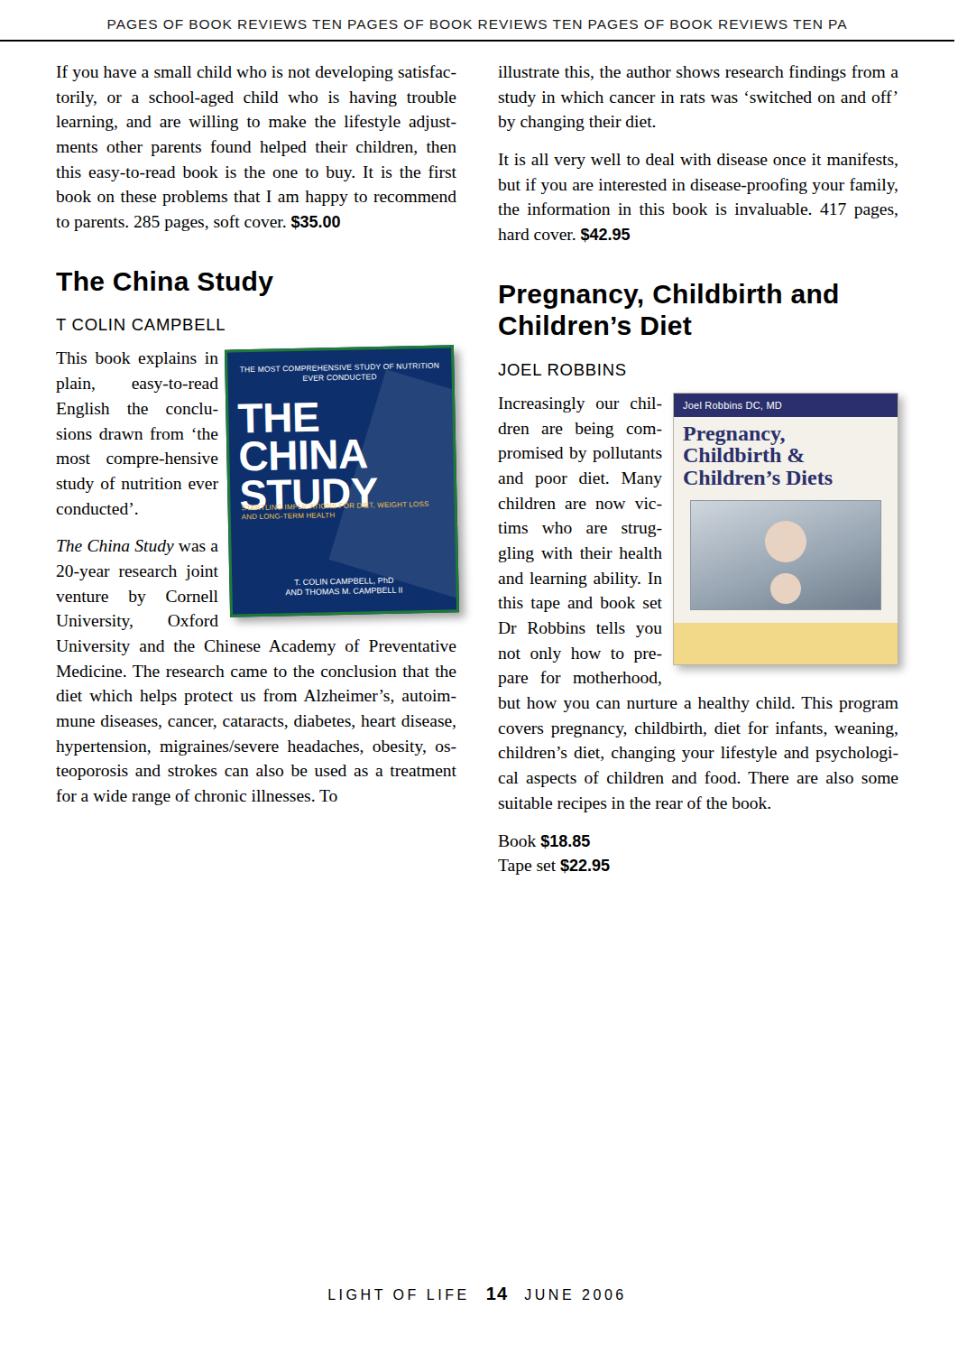PAGES OF BOOK REVIEWS TEN PAGES OF BOOK REVIEWS TEN PAGES OF BOOK REVIEWS TEN PA
If you have a small child who is not developing satisfactorily, or a school-aged child who is having trouble learning, and are willing to make the lifestyle adjustments other parents found helped their children, then this easy-to-read book is the one to buy. It is the first book on these problems that I am happy to recommend to parents. 285 pages, soft cover. $35.00
The China Study
T Colin Campbell
THE MOST COMPREHENSIVE STUDY OF NUTRITION EVER CONDUCTED
THE
CHINA
STUDY
STARTLING IMPLICATIONS FOR DIET, WEIGHT LOSS AND LONG-TERM HEALTH
T. COLIN CAMPBELL, PhD
AND THOMAS M. CAMPBELL II
This book explains in plain, easy-to-read English the conclusions drawn from ‘the most compre-hensive study of nutrition ever conducted’.
The China Study was a 20-year research joint venture by Cornell University, Oxford University and the Chinese Academy of Preventative Medicine. The research came to the conclusion that the diet which helps protect us from Alzheimer’s, autoimmune diseases, cancer, cataracts, diabetes, heart disease, hypertension, migraines/severe headaches, obesity, osteoporosis and strokes can also be used as a treatment for a wide range of chronic illnesses. To
illustrate this, the author shows research findings from a study in which cancer in rats was ‘switched on and off’ by changing their diet.
It is all very well to deal with disease once it manifests, but if you are interested in disease-proofing your family, the information in this book is invaluable. 417 pages, hard cover. $42.95
Pregnancy, Childbirth and Children’s Diet
Joel Robbins
Joel Robbins DC, MD
Pregnancy,
Childbirth &
Children’s Diets
Increasingly our children are being compromised by pollutants and poor diet. Many children are now victims who are struggling with their health and learning ability. In this tape and book set Dr Robbins tells you not only how to prepare for motherhood, but how you can nurture a healthy child. This program covers pregnancy, childbirth, diet for infants, weaning, children’s diet, changing your lifestyle and psychological aspects of children and food. There are also some suitable recipes in the rear of the book.
Book $18.85
Tape set $22.95
LIGHT OF LIFE 14 JUNE 2006